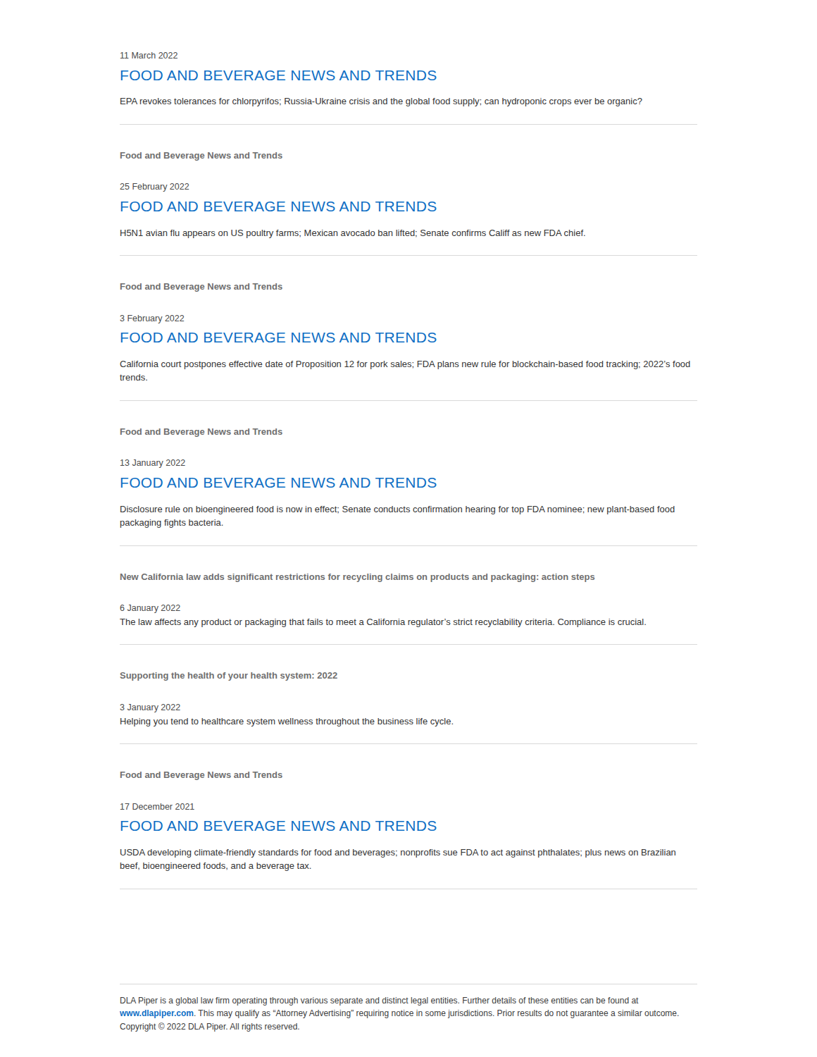11 March 2022
Food and Beverage News and Trends
EPA revokes tolerances for chlorpyrifos; Russia-Ukraine crisis and the global food supply; can hydroponic crops ever be organic?
Food and Beverage News and Trends
25 February 2022
Food and Beverage News and Trends
H5N1 avian flu appears on US poultry farms; Mexican avocado ban lifted; Senate confirms Califf as new FDA chief.
Food and Beverage News and Trends
3 February 2022
Food and Beverage News and Trends
California court postpones effective date of Proposition 12 for pork sales; FDA plans new rule for blockchain-based food tracking; 2022’s food trends.
Food and Beverage News and Trends
13 January 2022
Food and Beverage News and Trends
Disclosure rule on bioengineered food is now in effect; Senate conducts confirmation hearing for top FDA nominee; new plant-based food packaging fights bacteria.
New California law adds significant restrictions for recycling claims on products and packaging: action steps
6 January 2022
The law affects any product or packaging that fails to meet a California regulator’s strict recyclability criteria. Compliance is crucial.
Supporting the health of your health system: 2022
3 January 2022
Helping you tend to healthcare system wellness throughout the business life cycle.
Food and Beverage News and Trends
17 December 2021
Food and Beverage News and Trends
USDA developing climate-friendly standards for food and beverages; nonprofits sue FDA to act against phthalates; plus news on Brazilian beef, bioengineered foods, and a beverage tax.
DLA Piper is a global law firm operating through various separate and distinct legal entities. Further details of these entities can be found at www.dlapiper.com. This may qualify as “Attorney Advertising” requiring notice in some jurisdictions. Prior results do not guarantee a similar outcome. Copyright © 2022 DLA Piper. All rights reserved.